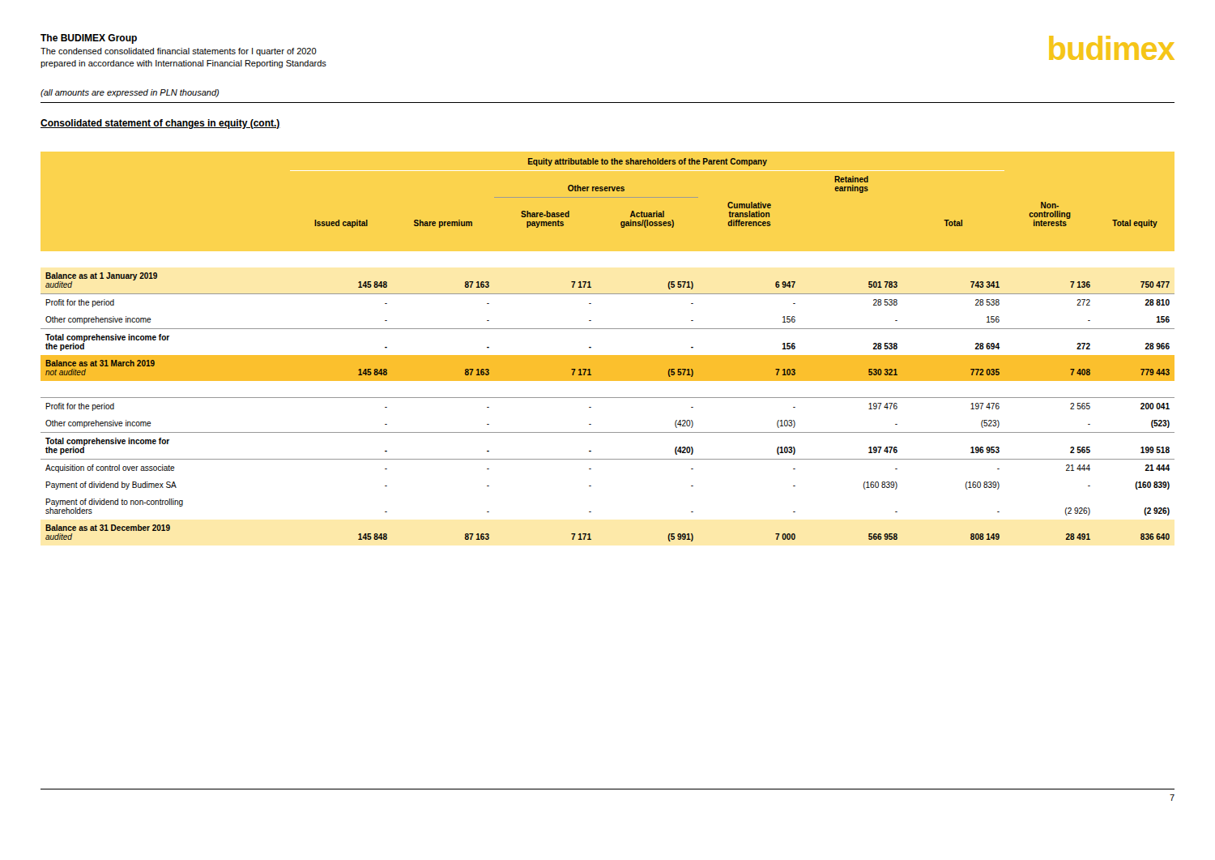The BUDIMEX Group
The condensed consolidated financial statements for I quarter of 2020
prepared in accordance with International Financial Reporting Standards
budimex
(all amounts are expressed in PLN thousand)
Consolidated statement of changes in equity (cont.)
| | Equity attributable to the shareholders of the Parent Company | Non- controlling interests | Total equity |
| --- | --- | --- | --- |
| | | | Other reserves | | Retained earnings | |
| | Issued capital | Share premium | Share-based payments | Actuarial gains/(losses) | Cumulative translation differences | | Total |
| Balance as at 1 January 2019 audited | 145 848 | 87 163 | 7 171 | (5 571) | 6 947 | 501 783 | 743 341 | 7 136 | 750 477 |
| Profit for the period | - | - | - | - | - | 28 538 | 28 538 | 272 | 28 810 |
| Other comprehensive income | - | - | - | - | 156 | - | 156 | - | 156 |
| Total comprehensive income for the period | - | - | - | - | 156 | 28 538 | 28 694 | 272 | 28 966 |
| Balance as at 31 March 2019 not audited | 145 848 | 87 163 | 7 171 | (5 571) | 7 103 | 530 321 | 772 035 | 7 408 | 779 443 |
| Profit for the period | - | - | - | - | - | 197 476 | 197 476 | 2 565 | 200 041 |
| Other comprehensive income | - | - | - | (420) | (103) | - | (523) | - | (523) |
| Total comprehensive income for the period | - | - | - | (420) | (103) | 197 476 | 196 953 | 2 565 | 199 518 |
| Acquisition of control over associate | - | - | - | - | - | - | - | 21 444 | 21 444 |
| Payment of dividend by Budimex SA | - | - | - | - | - | (160 839) | (160 839) | - | (160 839) |
| Payment of dividend to non-controlling shareholders | - | - | - | - | - | - | - | (2 926) | (2 926) |
| Balance as at 31 December 2019 audited | 145 848 | 87 163 | 7 171 | (5 991) | 7 000 | 566 958 | 808 149 | 28 491 | 836 640 |
7